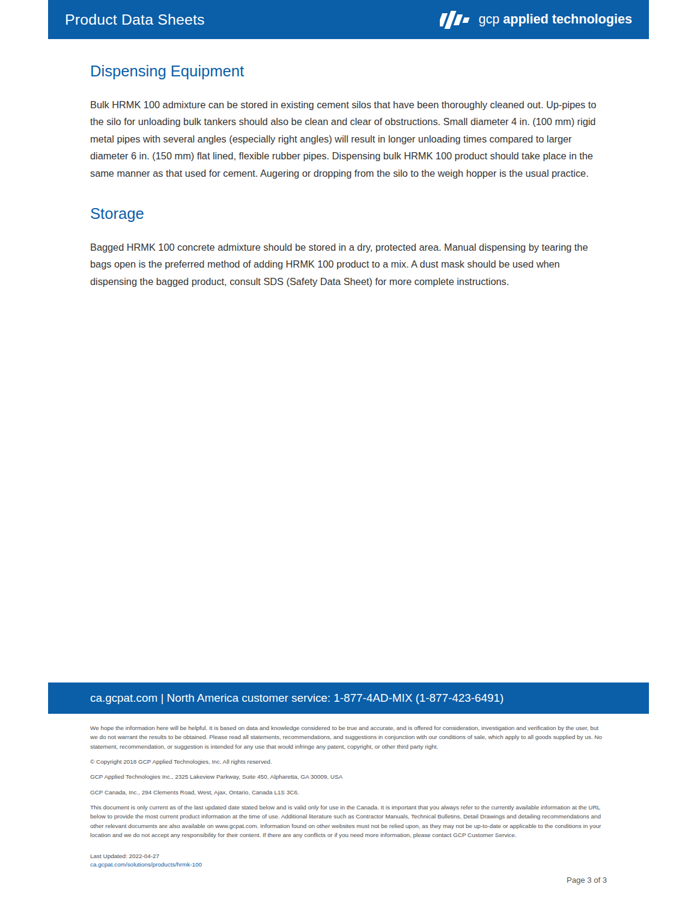Product Data Sheets
gcp applied technologies
Dispensing Equipment
Bulk HRMK 100 admixture can be stored in existing cement silos that have been thoroughly cleaned out. Up-pipes to the silo for unloading bulk tankers should also be clean and clear of obstructions. Small diameter 4 in. (100 mm) rigid metal pipes with several angles (especially right angles) will result in longer unloading times compared to larger diameter 6 in. (150 mm) flat lined, flexible rubber pipes. Dispensing bulk HRMK 100 product should take place in the same manner as that used for cement. Augering or dropping from the silo to the weigh hopper is the usual practice.
Storage
Bagged HRMK 100 concrete admixture should be stored in a dry, protected area. Manual dispensing by tearing the bags open is the preferred method of adding HRMK 100 product to a mix. A dust mask should be used when dispensing the bagged product, consult SDS (Safety Data Sheet) for more complete instructions.
ca.gcpat.com | North America customer service: 1-877-4AD-MIX (1-877-423-6491)
We hope the information here will be helpful. It is based on data and knowledge considered to be true and accurate, and is offered for consideration, investigation and verification by the user, but we do not warrant the results to be obtained. Please read all statements, recommendations, and suggestions in conjunction with our conditions of sale, which apply to all goods supplied by us. No statement, recommendation, or suggestion is intended for any use that would infringe any patent, copyright, or other third party right.
© Copyright 2018 GCP Applied Technologies, Inc. All rights reserved.
GCP Applied Technologies Inc., 2325 Lakeview Parkway, Suite 450, Alpharetta, GA 30009, USA
GCP Canada, Inc., 294 Clements Road, West, Ajax, Ontario, Canada L1S 3C6.
This document is only current as of the last updated date stated below and is valid only for use in the Canada. It is important that you always refer to the currently available information at the URL below to provide the most current product information at the time of use. Additional literature such as Contractor Manuals, Technical Bulletins, Detail Drawings and detailing recommendations and other relevant documents are also available on www.gcpat.com. Information found on other websites must not be relied upon, as they may not be up-to-date or applicable to the conditions in your location and we do not accept any responsibility for their content. If there are any conflicts or if you need more information, please contact GCP Customer Service.
Last Updated: 2022-04-27
ca.gcpat.com/solutions/products/hrmk-100
Page 3 of 3